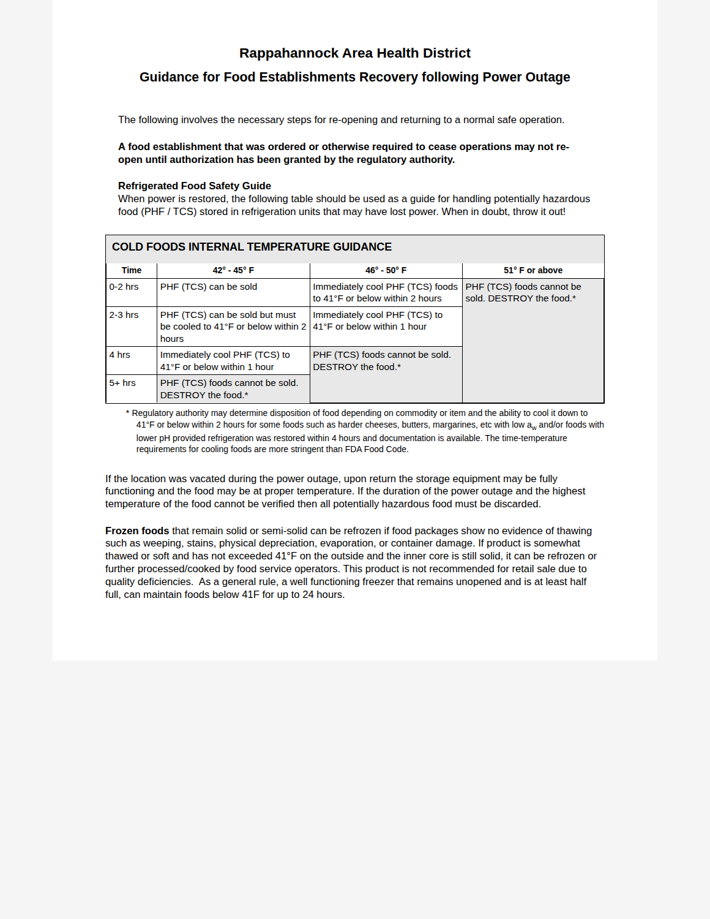Rappahannock Area Health District
Guidance for Food Establishments Recovery following Power Outage
The following involves the necessary steps for re-opening and returning to a normal safe operation.
A food establishment that was ordered or otherwise required to cease operations may not re-open until authorization has been granted by the regulatory authority.
Refrigerated Food Safety Guide
When power is restored, the following table should be used as a guide for handling potentially hazardous food (PHF / TCS) stored in refrigeration units that may have lost power. When in doubt, throw it out!
COLD FOODS INTERNAL TEMPERATURE GUIDANCE
| Time | 42° - 45° F | 46° - 50° F | 51° F or above |
| --- | --- | --- | --- |
| 0-2 hrs | PHF (TCS) can be sold | Immediately cool PHF (TCS) foods to 41°F or below within 2 hours | PHF (TCS) foods cannot be sold. DESTROY the food.* |
| 2-3 hrs | PHF (TCS) can be sold but must be cooled to 41°F or below within 2 hours | Immediately cool PHF (TCS) to 41°F or below within 1 hour |
| 4 hrs | Immediately cool PHF (TCS) to 41°F or below within 1 hour | PHF (TCS) foods cannot be sold. DESTROY the food.* |
| 5+ hrs | PHF (TCS) foods cannot be sold. DESTROY the food.* |
* Regulatory authority may determine disposition of food depending on commodity or item and the ability to cool it down to 41°F or below within 2 hours for some foods such as harder cheeses, butters, margarines, etc with low aw and/or foods with lower pH provided refrigeration was restored within 4 hours and documentation is available. The time-temperature requirements for cooling foods are more stringent than FDA Food Code.
If the location was vacated during the power outage, upon return the storage equipment may be fully functioning and the food may be at proper temperature. If the duration of the power outage and the highest temperature of the food cannot be verified then all potentially hazardous food must be discarded.
Frozen foods that remain solid or semi-solid can be refrozen if food packages show no evidence of thawing such as weeping, stains, physical depreciation, evaporation, or container damage. If product is somewhat thawed or soft and has not exceeded 41°F on the outside and the inner core is still solid, it can be refrozen or further processed/cooked by food service operators. This product is not recommended for retail sale due to quality deficiencies. As a general rule, a well functioning freezer that remains unopened and is at least half full, can maintain foods below 41F for up to 24 hours.